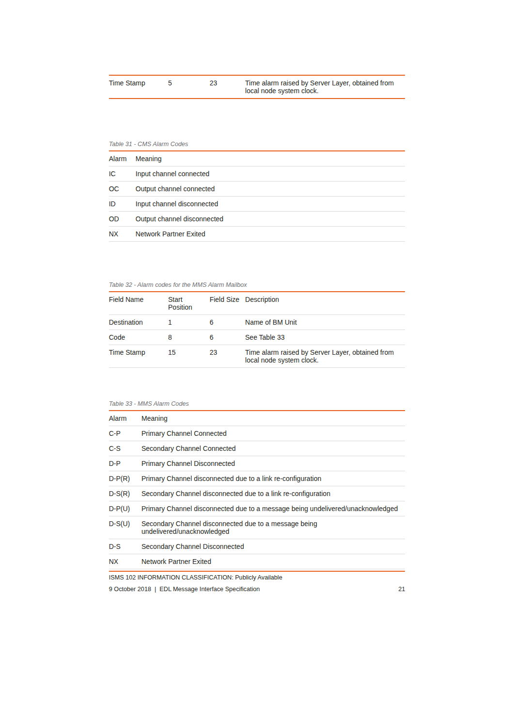| Time Stamp | 5 | 23 | Time alarm raised by Server Layer, obtained from local node system clock. |
Table 31 - CMS Alarm Codes
| Alarm | Meaning |
| --- | --- |
| IC | Input channel connected |
| OC | Output channel connected |
| ID | Input channel disconnected |
| OD | Output channel disconnected |
| NX | Network Partner Exited |
Table 32 - Alarm codes for the MMS Alarm Mailbox
| Field Name | Start Position | Field Size | Description |
| --- | --- | --- | --- |
| Destination | 1 | 6 | Name of BM Unit |
| Code | 8 | 6 | See Table 33 |
| Time Stamp | 15 | 23 | Time alarm raised by Server Layer, obtained from local node system clock. |
Table 33 - MMS Alarm Codes
| Alarm | Meaning |
| --- | --- |
| C-P | Primary Channel Connected |
| C-S | Secondary Channel Connected |
| D-P | Primary Channel Disconnected |
| D-P(R) | Primary Channel disconnected due to a link re-configuration |
| D-S(R) | Secondary Channel disconnected due to a link re-configuration |
| D-P(U) | Primary Channel disconnected due to a message being undelivered/unacknowledged |
| D-S(U) | Secondary Channel disconnected due to a message being undelivered/unacknowledged |
| D-S | Secondary Channel Disconnected |
| NX | Network Partner Exited |
ISMS 102 INFORMATION CLASSIFICATION: Publicly Available
9 October 2018 | EDL Message Interface Specification 21